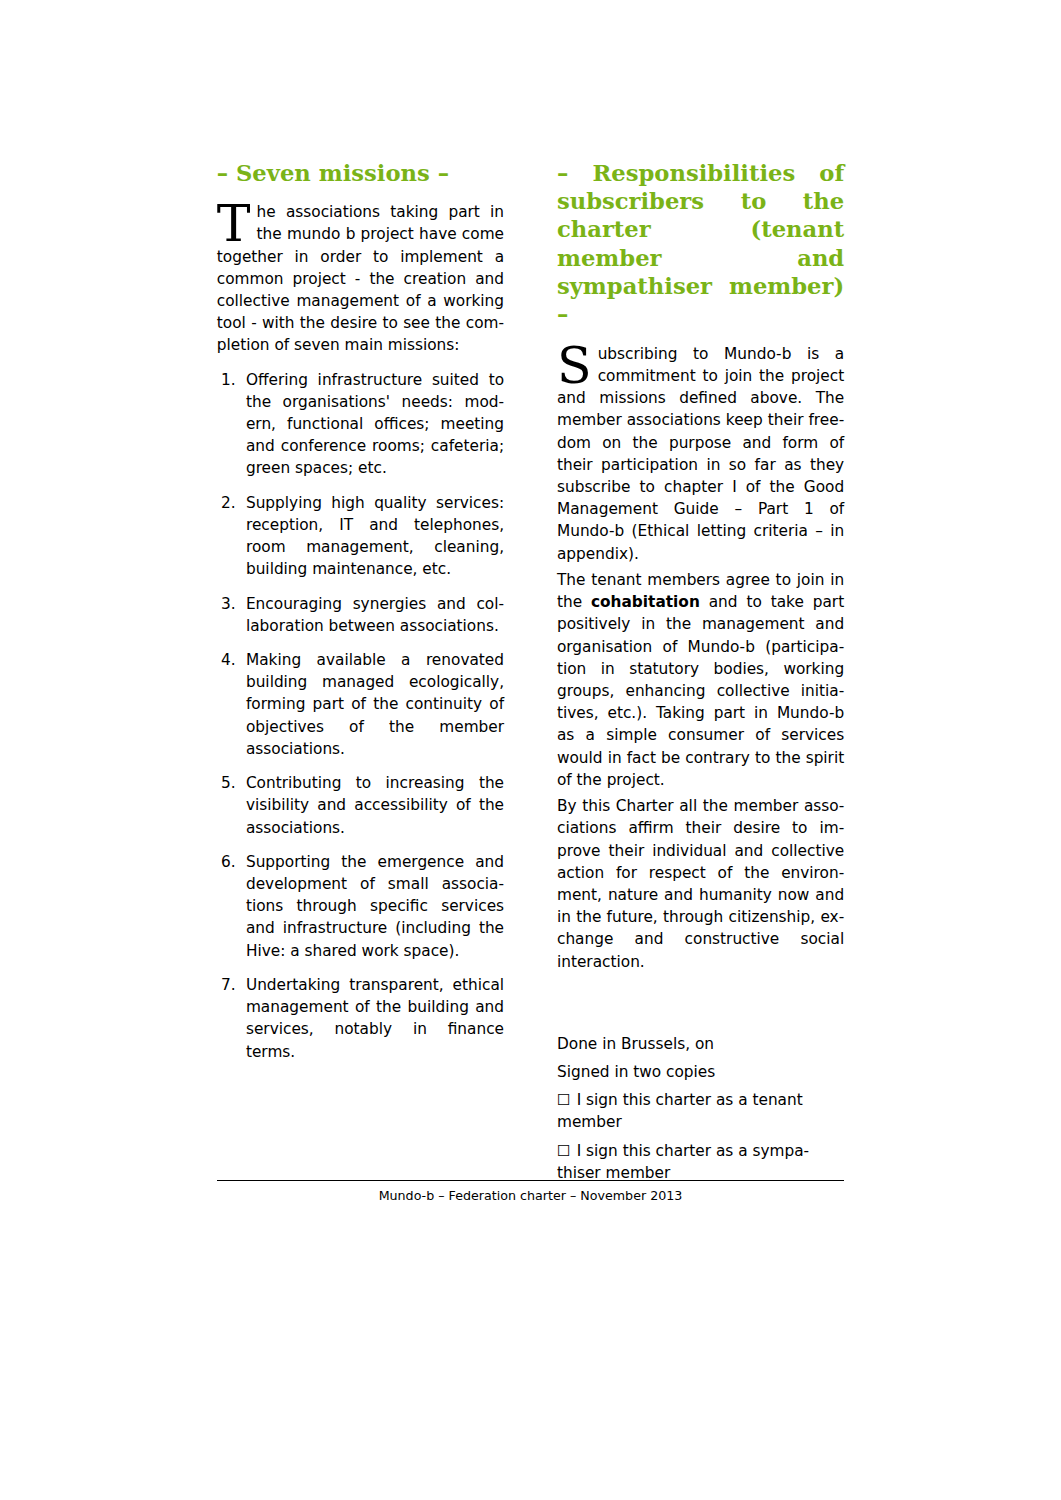– Seven missions –
The associations taking part in the mundo b project have come together in order to implement a common project - the creation and collective management of a working tool - with the desire to see the completion of seven main missions:
Offering infrastructure suited to the organisations' needs: modern, functional offices; meeting and conference rooms; cafeteria; green spaces; etc.
Supplying high quality services: reception, IT and telephones, room management, cleaning, building maintenance, etc.
Encouraging synergies and collaboration between associations.
Making available a renovated building managed ecologically, forming part of the continuity of objectives of the member associations.
Contributing to increasing the visibility and accessibility of the associations.
Supporting the emergence and development of small associations through specific services and infrastructure (including the Hive: a shared work space).
Undertaking transparent, ethical management of the building and services, notably in finance terms.
– Responsibilities of subscribers to the charter (tenant member and sympathiser member) –
Subscribing to Mundo-b is a commitment to join the project and missions defined above. The member associations keep their freedom on the purpose and form of their participation in so far as they subscribe to chapter I of the Good Management Guide – Part 1 of Mundo-b (Ethical letting criteria – in appendix).
The tenant members agree to join in the cohabitation and to take part positively in the management and organisation of Mundo-b (participation in statutory bodies, working groups, enhancing collective initiatives, etc.). Taking part in Mundo-b as a simple consumer of services would in fact be contrary to the spirit of the project.
By this Charter all the member associations affirm their desire to improve their individual and collective action for respect of the environment, nature and humanity now and in the future, through citizenship, exchange and constructive social interaction.
Done in Brussels, on
Signed in two copies
☐I sign this charter as a tenant member
☐I sign this charter as a sympathiser member
Mundo-b – Federation charter – November 2013